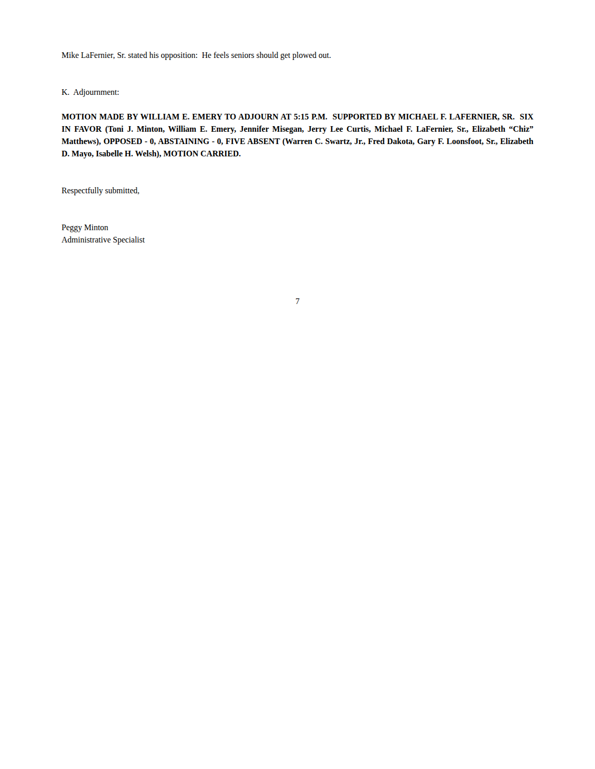Mike LaFernier, Sr. stated his opposition: He feels seniors should get plowed out.
K. Adjournment:
MOTION MADE BY WILLIAM E. EMERY TO ADJOURN AT 5:15 P.M. SUPPORTED BY MICHAEL F. LAFERNIER, SR. SIX IN FAVOR (Toni J. Minton, William E. Emery, Jennifer Misegan, Jerry Lee Curtis, Michael F. LaFernier, Sr., Elizabeth “Chiz” Matthews), OPPOSED - 0, ABSTAINING - 0, FIVE ABSENT (Warren C. Swartz, Jr., Fred Dakota, Gary F. Loonsfoot, Sr., Elizabeth D. Mayo, Isabelle H. Welsh), MOTION CARRIED.
Respectfully submitted,
Peggy Minton
Administrative Specialist
7